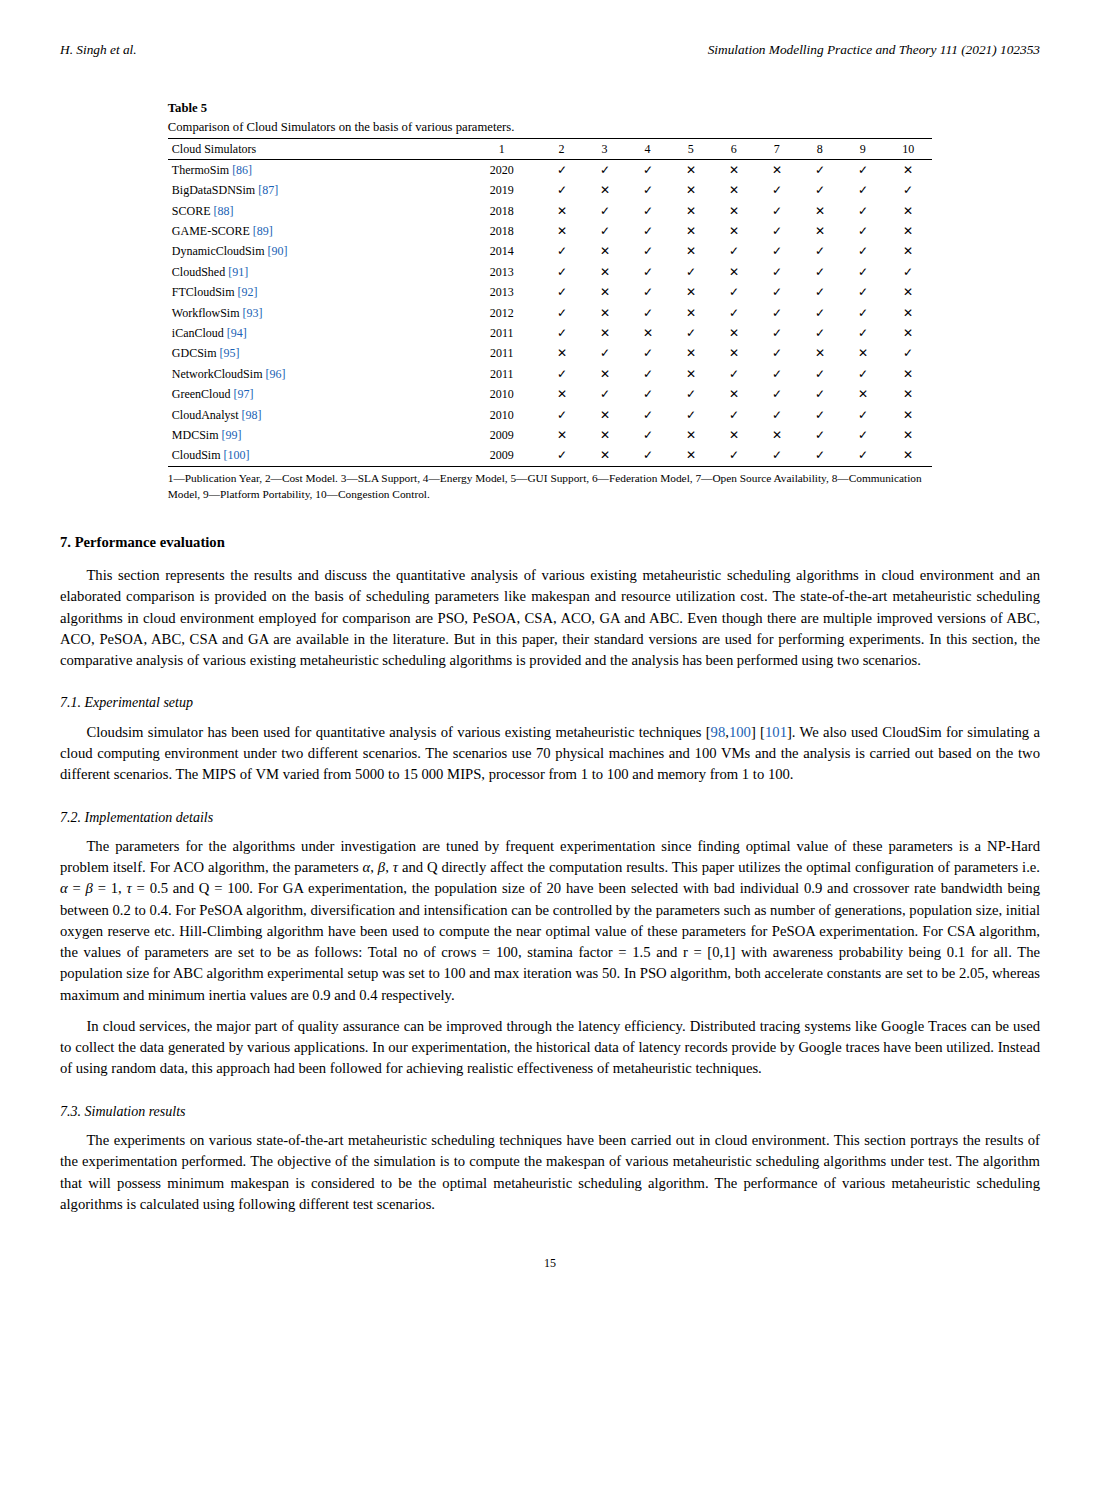H. Singh et al.
Simulation Modelling Practice and Theory 111 (2021) 102353
Table 5 Comparison of Cloud Simulators on the basis of various parameters.
| Cloud Simulators | 1 | 2 | 3 | 4 | 5 | 6 | 7 | 8 | 9 | 10 |
| --- | --- | --- | --- | --- | --- | --- | --- | --- | --- | --- |
| ThermoSim [86] | 2020 | ✓ | ✓ | ✓ | ✕ | ✕ | ✕ | ✓ | ✓ | ✕ |
| BigDataSDNSim [87] | 2019 | ✓ | ✕ | ✓ | ✕ | ✕ | ✓ | ✓ | ✓ | ✓ |
| SCORE [88] | 2018 | ✕ | ✓ | ✓ | ✕ | ✕ | ✓ | ✕ | ✓ | ✕ |
| GAME-SCORE [89] | 2018 | ✕ | ✓ | ✓ | ✕ | ✕ | ✓ | ✕ | ✓ | ✕ |
| DynamicCloudSim [90] | 2014 | ✓ | ✕ | ✓ | ✕ | ✓ | ✓ | ✓ | ✓ | ✕ |
| CloudShed [91] | 2013 | ✓ | ✕ | ✓ | ✓ | ✕ | ✓ | ✓ | ✓ | ✓ |
| FTCloudSim [92] | 2013 | ✓ | ✕ | ✓ | ✕ | ✓ | ✓ | ✓ | ✓ | ✕ |
| WorkflowSim [93] | 2012 | ✓ | ✕ | ✓ | ✕ | ✓ | ✓ | ✓ | ✓ | ✕ |
| iCanCloud [94] | 2011 | ✓ | ✕ | ✕ | ✓ | ✕ | ✓ | ✓ | ✓ | ✕ |
| GDCSim [95] | 2011 | ✕ | ✓ | ✓ | ✕ | ✕ | ✓ | ✕ | ✕ | ✓ |
| NetworkCloudSim [96] | 2011 | ✓ | ✕ | ✓ | ✕ | ✓ | ✓ | ✓ | ✓ | ✕ |
| GreenCloud [97] | 2010 | ✕ | ✓ | ✓ | ✓ | ✕ | ✓ | ✓ | ✕ | ✕ |
| CloudAnalyst [98] | 2010 | ✓ | ✕ | ✓ | ✓ | ✓ | ✓ | ✓ | ✓ | ✕ |
| MDCSim [99] | 2009 | ✕ | ✕ | ✓ | ✕ | ✕ | ✕ | ✓ | ✓ | ✕ |
| CloudSim [100] | 2009 | ✓ | ✕ | ✓ | ✕ | ✓ | ✓ | ✓ | ✓ | ✕ |
1—Publication Year, 2—Cost Model. 3—SLA Support, 4—Energy Model, 5—GUI Support, 6—Federation Model, 7—Open Source Availability, 8—Communication Model, 9—Platform Portability, 10—Congestion Control.
7. Performance evaluation
This section represents the results and discuss the quantitative analysis of various existing metaheuristic scheduling algorithms in cloud environment and an elaborated comparison is provided on the basis of scheduling parameters like makespan and resource utilization cost. The state-of-the-art metaheuristic scheduling algorithms in cloud environment employed for comparison are PSO, PeSOA, CSA, ACO, GA and ABC. Even though there are multiple improved versions of ABC, ACO, PeSOA, ABC, CSA and GA are available in the literature. But in this paper, their standard versions are used for performing experiments. In this section, the comparative analysis of various existing metaheuristic scheduling algorithms is provided and the analysis has been performed using two scenarios.
7.1. Experimental setup
Cloudsim simulator has been used for quantitative analysis of various existing metaheuristic techniques [98,100] [101]. We also used CloudSim for simulating a cloud computing environment under two different scenarios. The scenarios use 70 physical machines and 100 VMs and the analysis is carried out based on the two different scenarios. The MIPS of VM varied from 5000 to 15 000 MIPS, processor from 1 to 100 and memory from 1 to 100.
7.2. Implementation details
The parameters for the algorithms under investigation are tuned by frequent experimentation since finding optimal value of these parameters is a NP-Hard problem itself. For ACO algorithm, the parameters α, β, τ and Q directly affect the computation results. This paper utilizes the optimal configuration of parameters i.e. α = β = 1, τ = 0.5 and Q = 100. For GA experimentation, the population size of 20 have been selected with bad individual 0.9 and crossover rate bandwidth being between 0.2 to 0.4. For PeSOA algorithm, diversification and intensification can be controlled by the parameters such as number of generations, population size, initial oxygen reserve etc. Hill-Climbing algorithm have been used to compute the near optimal value of these parameters for PeSOA experimentation. For CSA algorithm, the values of parameters are set to be as follows: Total no of crows = 100, stamina factor = 1.5 and r = [0,1] with awareness probability being 0.1 for all. The population size for ABC algorithm experimental setup was set to 100 and max iteration was 50. In PSO algorithm, both accelerate constants are set to be 2.05, whereas maximum and minimum inertia values are 0.9 and 0.4 respectively.
In cloud services, the major part of quality assurance can be improved through the latency efficiency. Distributed tracing systems like Google Traces can be used to collect the data generated by various applications. In our experimentation, the historical data of latency records provide by Google traces have been utilized. Instead of using random data, this approach had been followed for achieving realistic effectiveness of metaheuristic techniques.
7.3. Simulation results
The experiments on various state-of-the-art metaheuristic scheduling techniques have been carried out in cloud environment. This section portrays the results of the experimentation performed. The objective of the simulation is to compute the makespan of various metaheuristic scheduling algorithms under test. The algorithm that will possess minimum makespan is considered to be the optimal metaheuristic scheduling algorithm. The performance of various metaheuristic scheduling algorithms is calculated using following different test scenarios.
15